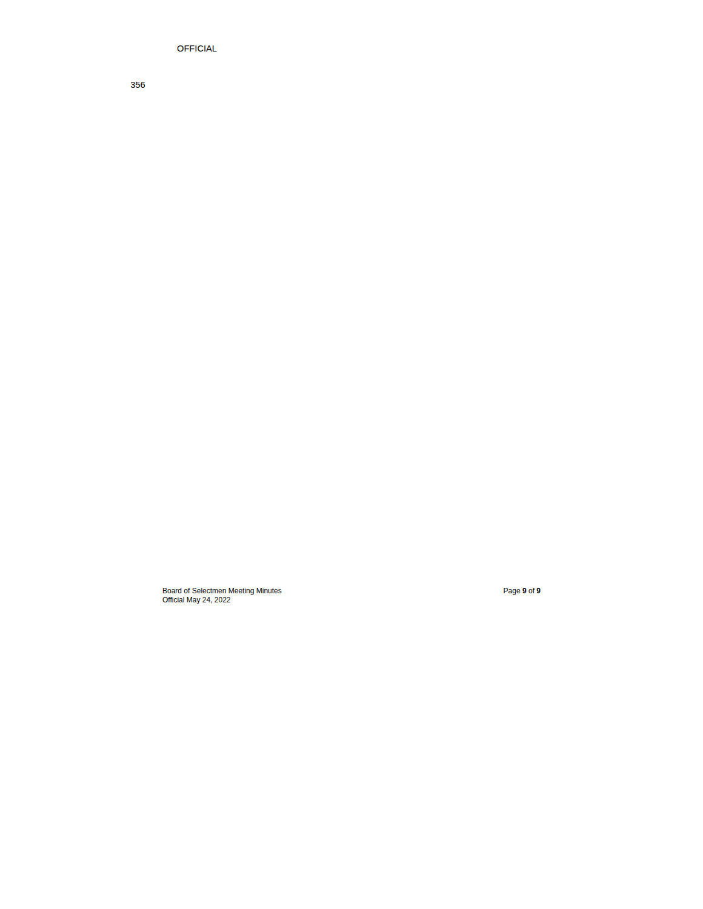OFFICIAL
356
Board of Selectmen Meeting Minutes
Official May 24, 2022
Page 9 of 9